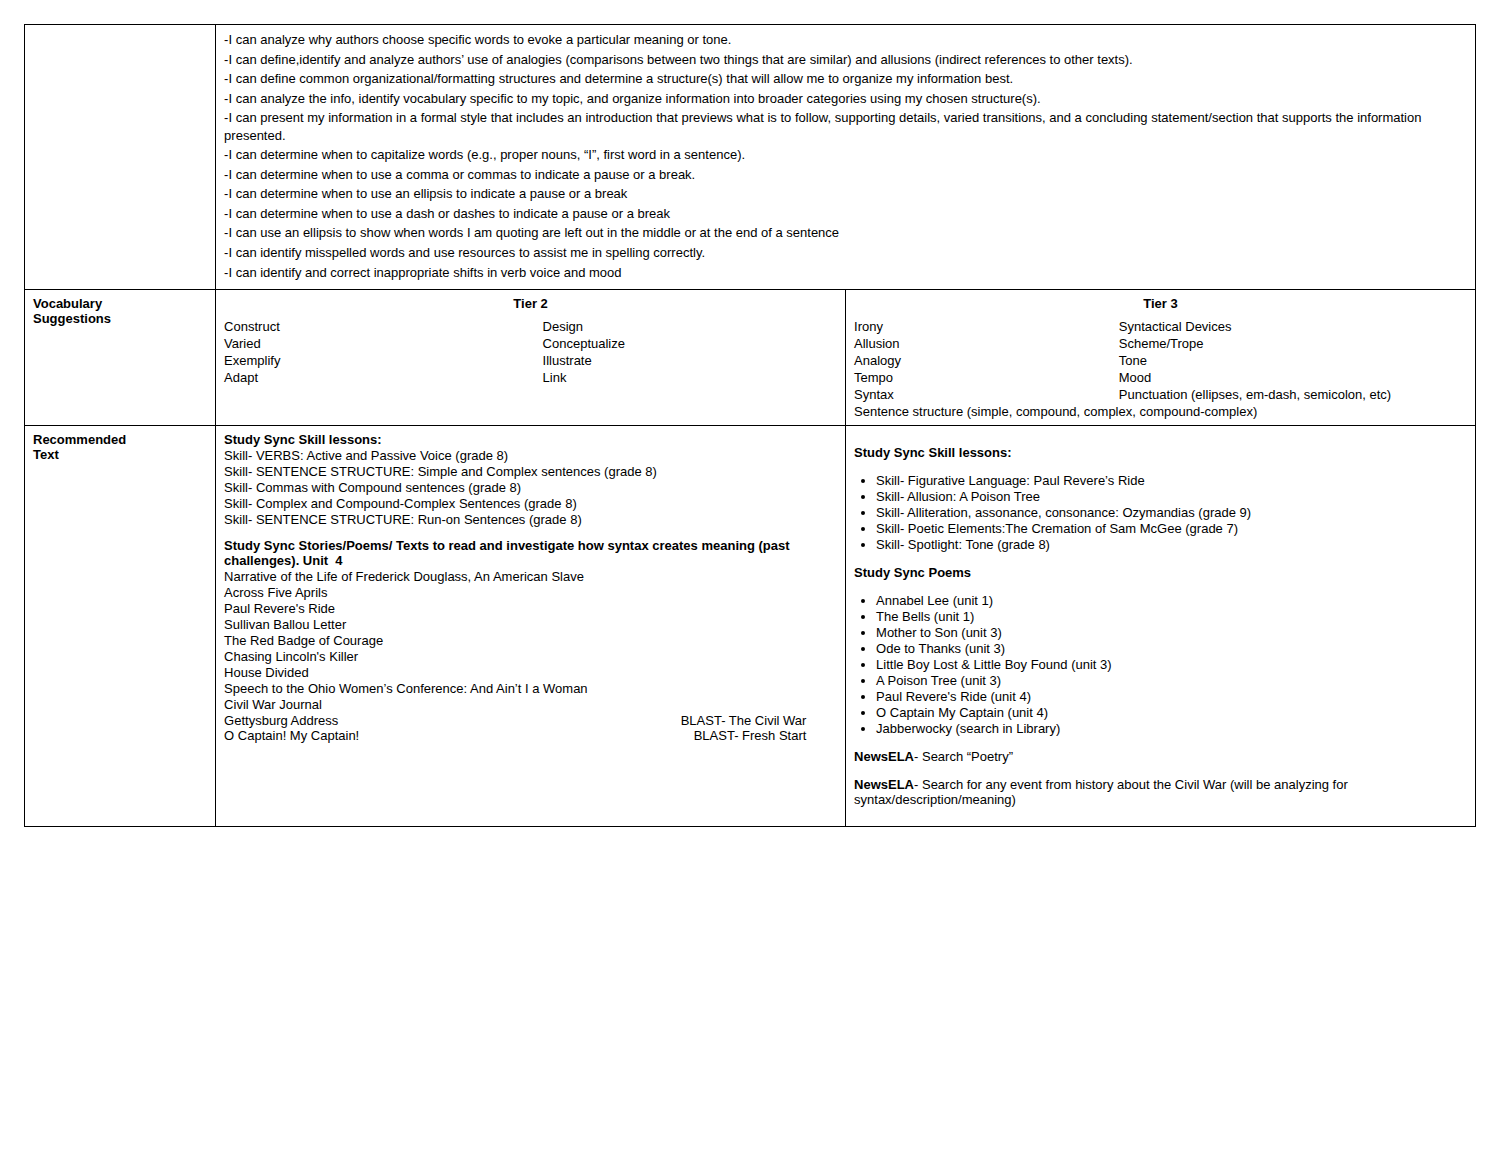| | -I can analyze why authors choose specific words to evoke a particular meaning or tone. -I can define,identify and analyze authors’ use of analogies (comparisons between two things that are similar) and allusions (indirect references to other texts). -I can define common organizational/formatting structures and determine a structure(s) that will allow me to organize my information best. -I can analyze the info, identify vocabulary specific to my topic, and organize information into broader categories using my chosen structure(s). -I can present my information in a formal style that includes an introduction that previews what is to follow, supporting details, varied transitions, and a concluding statement/section that supports the information presented. -I can determine when to capitalize words (e.g., proper nouns, “I”, first word in a sentence). -I can determine when to use a comma or commas to indicate a pause or a break. -I can determine when to use an ellipsis to indicate a pause or a break -I can determine when to use a dash or dashes to indicate a pause or a break -I can use an ellipsis to show when words I am quoting are left out in the middle or at the end of a sentence -I can identify misspelled words and use resources to assist me in spelling correctly. -I can identify and correct inappropriate shifts in verb voice and mood |
| Vocabulary Suggestions | Tier 2 Construct Design Varied Conceptualize Exemplify Illustrate Adapt Link | Tier 3 Irony Syntactical Devices Allusion Scheme/Trope Analogy Tone Tempo Mood Syntax Punctuation (ellipses, em-dash, semicolon, etc) Sentence structure (simple, compound, complex, compound-complex) |
| Recommended Text | Study Sync Skill lessons: Skill- VERBS: Active and Passive Voice (grade 8) Skill- SENTENCE STRUCTURE: Simple and Complex sentences (grade 8) Skill- Commas with Compound sentences (grade 8) Skill- Complex and Compound-Complex Sentences (grade 8) Skill- SENTENCE STRUCTURE: Run-on Sentences (grade 8) Study Sync Stories/Poems/ Texts to read and investigate how syntax creates meaning (past challenges). Unit 4 Narrative of the Life of Frederick Douglass, An American Slave Across Five Aprils Paul Revere's Ride Sullivan Ballou Letter The Red Badge of Courage Chasing Lincoln's Killer House Divided Speech to the Ohio Women’s Conference: And Ain’t I a Woman Civil War Journal Gettysburg Address BLAST- The Civil War O Captain! My Captain! BLAST- Fresh Start | Study Sync Skill lessons: Skill- Figurative Language: Paul Revere’s Ride Skill- Allusion: A Poison Tree Skill- Alliteration, assonance, consonance: Ozymandias (grade 9) Skill- Poetic Elements:The Cremation of Sam McGee (grade 7) Skill- Spotlight: Tone (grade 8) Study Sync Poems Annabel Lee (unit 1) The Bells (unit 1) Mother to Son (unit 3) Ode to Thanks (unit 3) Little Boy Lost & Little Boy Found (unit 3) A Poison Tree (unit 3) Paul Revere's Ride (unit 4) O Captain My Captain (unit 4) Jabberwocky (search in Library) NewsELA - Search “Poetry” NewsELA - Search for any event from history about the Civil War (will be analyzing for syntax/description/meaning) |